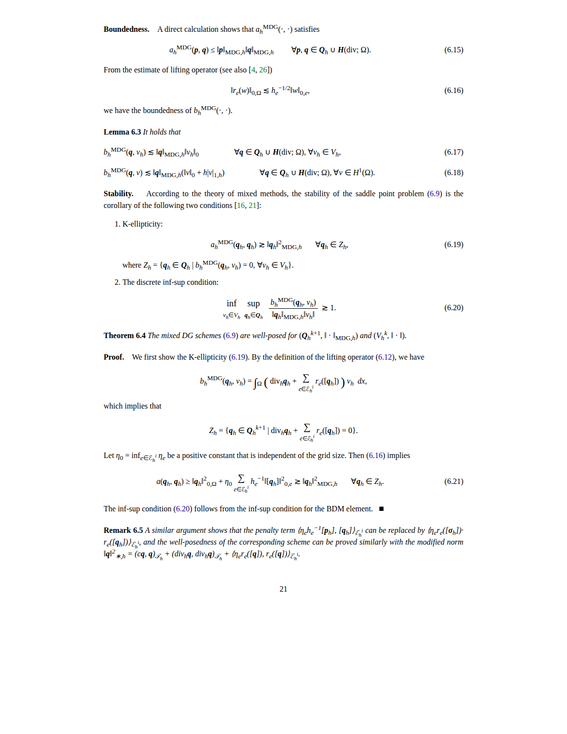Boundedness. A direct calculation shows that ahMDG(·, ·) satisfies
ahMDG(p, q) ≤ ‖p‖MDG,h‖q‖MDG,h ∀p, q ∈ Qh ∪ H(div; Ω).
(6.15)
From the estimate of lifting operator (see also [4, 26])
‖re(w)‖0,Ω ≲ he−1/2‖w‖0,e,
(6.16)
we have the boundedness of bhMDG(·, ·).
Lemma 6.3 It holds that
bhMDG(q, vh) ≲ ‖q‖MDG,h‖vh‖0 ∀q ∈ Qh ∪ H(div; Ω), ∀vh ∈ Vh,
(6.17)
bhMDG(q, v) ≲ ‖q‖MDG,h(‖v‖0 + h|v|1,h) ∀q ∈ Qh ∪ H(div; Ω), ∀v ∈ H1(Ω).
(6.18)
Stability. According to the theory of mixed methods, the stability of the saddle point problem (6.9) is the corollary of the following two conditions [16, 21]:
K-ellipticity:
ahMDG(qh, qh) ≳ ‖qh‖2MDG,h ∀qh ∈ Zh,
(6.19)
where Zh = {qh ∈ Qh | bhMDG(qh, vh) = 0, ∀vh ∈ Vh}.
The discrete inf-sup condition:
inf vh∈Vh sup qh∈Qh bhMDG(qh, vh) ‖qh‖MDG,h‖vh‖ ≳ 1.
(6.20)
Theorem 6.4 The mixed DG schemes (6.9) are well-posed for (Qhk+1, ‖ · ‖MDG,h) and (Vhk, ‖ · ‖).
Proof. We first show the K-ellipticity (6.19). By the definition of the lifting operator (6.12), we have
bhMDG(qh, vh) = ∫Ω ( divhqh + ∑ e∈ℰhi re([qh]) ) vh dx,
which implies that
Zh = {qh ∈ Qhk+1 | divhqh + ∑ e∈ℰhi re([qh]) = 0}.
Let η0 = infe∈ℰhi ηe be a positive constant that is independent of the grid size. Then (6.16) implies
a(qh, qh) ≥ ‖qh‖20,Ω + η0 ∑ e∈ℰhi he−1‖[qh]‖20,e ≳ ‖qh‖2MDG,h ∀qh ∈ Zh.
(6.21)
The inf-sup condition (6.20) follows from the inf-sup condition for the BDM element. ■
Remark 6.5 A similar argument shows that the penalty term ⟨ηehe−1[ph], [qh]⟩ℰhi can be replaced by ⟨ηere([σh])· re([qh])⟩ℰhi, and the well-posedness of the corresponding scheme can be proved similarly with the modified norm ‖q‖2∗,h = (cq, q)𝒯h + (divhq, divhq)𝒯h + ⟨ηere([q]), re([q])⟩ℰhi.
21